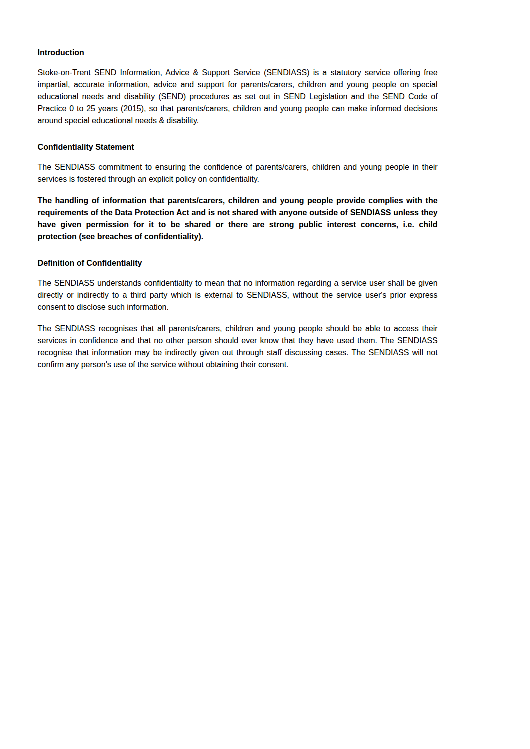Introduction
Stoke-on-Trent SEND Information, Advice & Support Service (SENDIASS) is a statutory service offering free impartial, accurate information, advice and support for parents/carers, children and young people on special educational needs and disability (SEND) procedures as set out in SEND Legislation and the SEND Code of Practice 0 to 25 years (2015), so that parents/carers, children and young people can make informed decisions around special educational needs & disability.
Confidentiality Statement
The SENDIASS commitment to ensuring the confidence of parents/carers, children and young people in their services is fostered through an explicit policy on confidentiality.
The handling of information that parents/carers, children and young people provide complies with the requirements of the Data Protection Act and is not shared with anyone outside of SENDIASS unless they have given permission for it to be shared or there are strong public interest concerns, i.e. child protection (see breaches of confidentiality).
Definition of Confidentiality
The SENDIASS understands confidentiality to mean that no information regarding a service user shall be given directly or indirectly to a third party which is external to SENDIASS, without the service user's prior express consent to disclose such information.
The SENDIASS recognises that all parents/carers, children and young people should be able to access their services in confidence and that no other person should ever know that they have used them. The SENDIASS recognise that information may be indirectly given out through staff discussing cases. The SENDIASS will not confirm any person's use of the service without obtaining their consent.